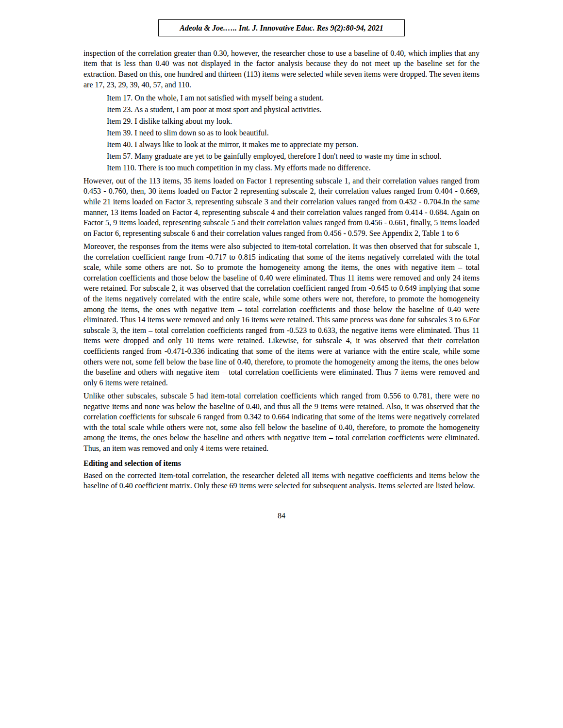Adeola & Joe.….. Int. J. Innovative Educ. Res 9(2):80-94, 2021
inspection of the correlation greater than 0.30, however, the researcher chose to use a baseline of 0.40, which implies that any item that is less than 0.40 was not displayed in the factor analysis because they do not meet up the baseline set for the extraction. Based on this, one hundred and thirteen (113) items were selected while seven items were dropped. The seven items are 17, 23, 29, 39, 40, 57, and 110.
Item 17. On the whole, I am not satisfied with myself being a student.
Item 23. As a student, I am poor at most sport and physical activities.
Item 29. I dislike talking about my look.
Item 39. I need to slim down so as to look beautiful.
Item 40. I always like to look at the mirror, it makes me to appreciate my person.
Item 57. Many graduate are yet to be gainfully employed, therefore I don't need to waste my time in school.
Item 110. There is too much competition in my class. My efforts made no difference.
However, out of the 113 items, 35 items loaded on Factor 1 representing subscale 1, and their correlation values ranged from 0.453 - 0.760, then, 30 items loaded on Factor 2 representing subscale 2, their correlation values ranged from 0.404 - 0.669, while 21 items loaded on Factor 3, representing subscale 3 and their correlation values ranged from 0.432 - 0.704.In the same manner, 13 items loaded on Factor 4, representing subscale 4 and their correlation values ranged from 0.414 - 0.684. Again on Factor 5, 9 items loaded, representing subscale 5 and their correlation values ranged from 0.456 - 0.661, finally, 5 items loaded on Factor 6, representing subscale 6 and their correlation values ranged from 0.456 - 0.579. See Appendix 2, Table 1 to 6
Moreover, the responses from the items were also subjected to item-total correlation. It was then observed that for subscale 1, the correlation coefficient range from -0.717 to 0.815 indicating that some of the items negatively correlated with the total scale, while some others are not. So to promote the homogeneity among the items, the ones with negative item – total correlation coefficients and those below the baseline of 0.40 were eliminated. Thus 11 items were removed and only 24 items were retained. For subscale 2, it was observed that the correlation coefficient ranged from -0.645 to 0.649 implying that some of the items negatively correlated with the entire scale, while some others were not, therefore, to promote the homogeneity among the items, the ones with negative item – total correlation coefficients and those below the baseline of 0.40 were eliminated. Thus 14 items were removed and only 16 items were retained. This same process was done for subscales 3 to 6.For subscale 3, the item – total correlation coefficients ranged from -0.523 to 0.633, the negative items were eliminated. Thus 11 items were dropped and only 10 items were retained. Likewise, for subscale 4, it was observed that their correlation coefficients ranged from -0.471-0.336 indicating that some of the items were at variance with the entire scale, while some others were not, some fell below the base line of 0.40, therefore, to promote the homogeneity among the items, the ones below the baseline and others with negative item – total correlation coefficients were eliminated. Thus 7 items were removed and only 6 items were retained.
Unlike other subscales, subscale 5 had item-total correlation coefficients which ranged from 0.556 to 0.781, there were no negative items and none was below the baseline of 0.40, and thus all the 9 items were retained. Also, it was observed that the correlation coefficients for subscale 6 ranged from 0.342 to 0.664 indicating that some of the items were negatively correlated with the total scale while others were not, some also fell below the baseline of 0.40, therefore, to promote the homogeneity among the items, the ones below the baseline and others with negative item – total correlation coefficients were eliminated. Thus, an item was removed and only 4 items were retained.
Editing and selection of items
Based on the corrected Item-total correlation, the researcher deleted all items with negative coefficients and items below the baseline of 0.40 coefficient matrix. Only these 69 items were selected for subsequent analysis. Items selected are listed below.
84